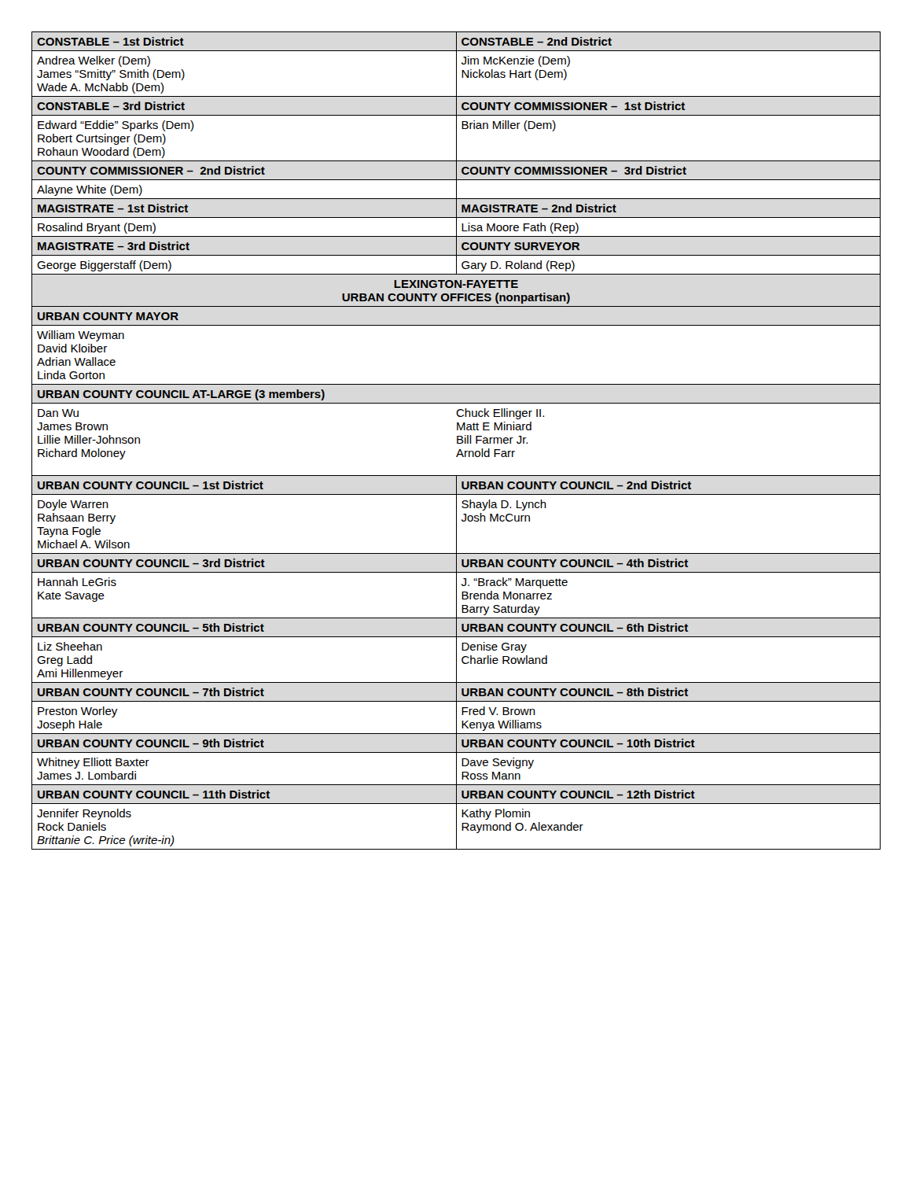| CONSTABLE – 1st District | CONSTABLE – 2nd District |
| Andrea Welker (Dem) James “Smitty” Smith (Dem) Wade A. McNabb (Dem) | Jim McKenzie (Dem) Nickolas Hart (Dem) |
| CONSTABLE – 3rd District | COUNTY COMMISSIONER – 1st District |
| Edward “Eddie” Sparks (Dem) Robert Curtsinger (Dem) Rohaun Woodard (Dem) | Brian Miller (Dem) |
| COUNTY COMMISSIONER – 2nd District | COUNTY COMMISSIONER – 3rd District |
| Alayne White (Dem) | |
| MAGISTRATE – 1st District | MAGISTRATE – 2nd District |
| Rosalind Bryant (Dem) | Lisa Moore Fath (Rep) |
| MAGISTRATE – 3rd District | COUNTY SURVEYOR |
| George Biggerstaff (Dem) | Gary D. Roland (Rep) |
| LEXINGTON-FAYETTE URBAN COUNTY OFFICES (nonpartisan) |
| URBAN COUNTY MAYOR |
| William Weyman David Kloiber Adrian Wallace Linda Gorton |
| URBAN COUNTY COUNCIL AT-LARGE (3 members) |
| / Dan Wu James Brown Lillie Miller-Johnson Richard Moloney / Chuck Ellinger II. Matt E Miniard Bill Farmer Jr. Arnold Farr / |
| URBAN COUNTY COUNCIL – 1st District | URBAN COUNTY COUNCIL – 2nd District |
| Doyle Warren Rahsaan Berry Tayna Fogle Michael A. Wilson | Shayla D. Lynch Josh McCurn |
| URBAN COUNTY COUNCIL – 3rd District | URBAN COUNTY COUNCIL – 4th District |
| Hannah LeGris Kate Savage | J. “Brack” Marquette Brenda Monarrez Barry Saturday |
| URBAN COUNTY COUNCIL – 5th District | URBAN COUNTY COUNCIL – 6th District |
| Liz Sheehan Greg Ladd Ami Hillenmeyer | Denise Gray Charlie Rowland |
| URBAN COUNTY COUNCIL – 7th District | URBAN COUNTY COUNCIL – 8th District |
| Preston Worley Joseph Hale | Fred V. Brown Kenya Williams |
| URBAN COUNTY COUNCIL – 9th District | URBAN COUNTY COUNCIL – 10th District |
| Whitney Elliott Baxter James J. Lombardi | Dave Sevigny Ross Mann |
| URBAN COUNTY COUNCIL – 11th District | URBAN COUNTY COUNCIL – 12th District |
| Jennifer Reynolds Rock Daniels Brittanie C. Price (write-in) | Kathy Plomin Raymond O. Alexander |